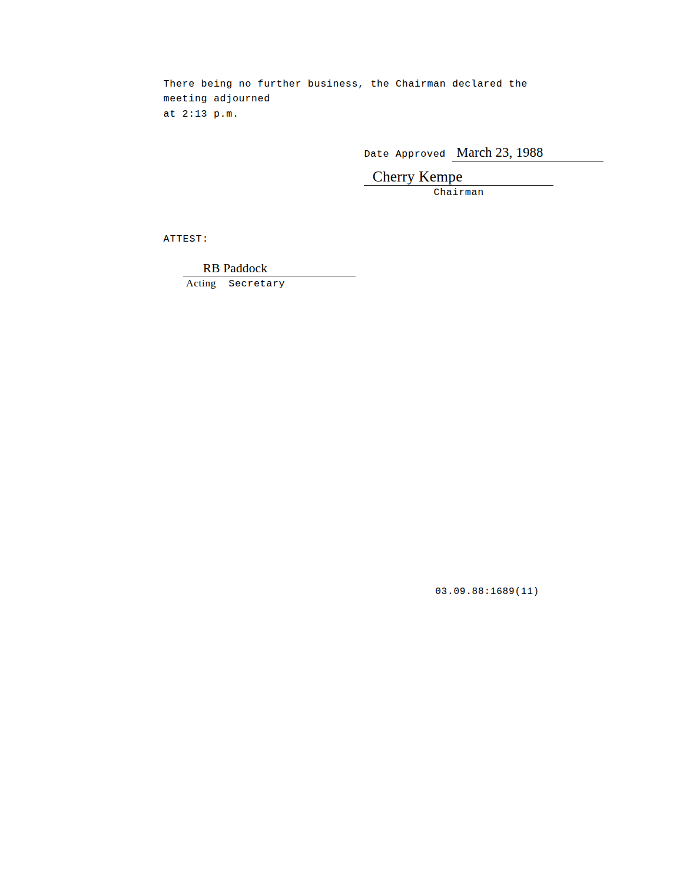There being no further business, the Chairman declared the meeting adjourned
at 2:13 p.m.
Date Approved March 23, 1988
Cherry Kempe Chairman
ATTEST:
RB Paddock Acting Secretary
03.09.88:1689(11)